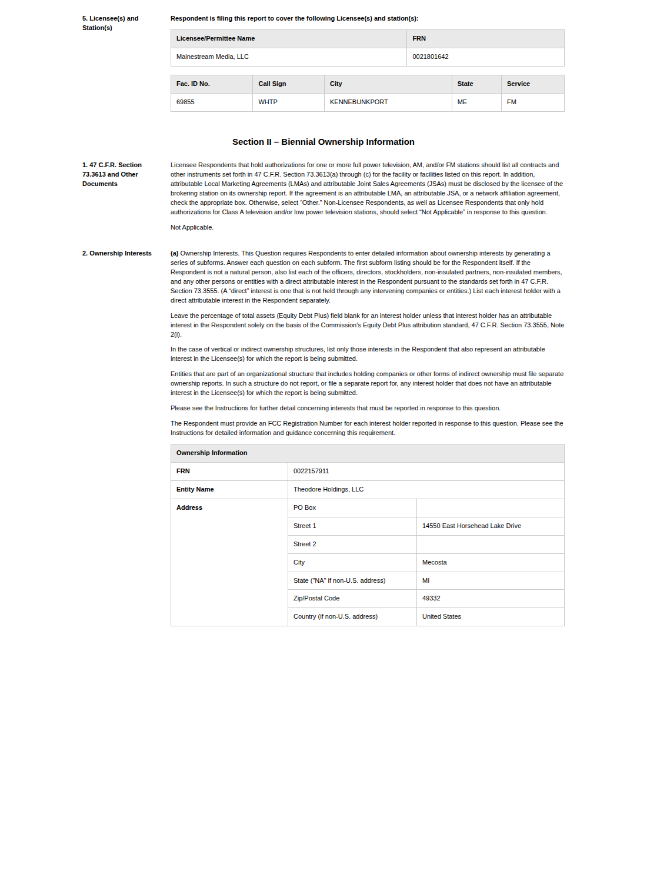5. Licensee(s) and Station(s)
Respondent is filing this report to cover the following Licensee(s) and station(s):
| Licensee/Permittee Name | FRN |
| --- | --- |
| Mainestream Media, LLC | 0021801642 |
| Fac. ID No. | Call Sign | City | State | Service |
| --- | --- | --- | --- | --- |
| 69855 | WHTP | KENNEBUNKPORT | ME | FM |
Section II – Biennial Ownership Information
1. 47 C.F.R. Section 73.3613 and Other Documents
Licensee Respondents that hold authorizations for one or more full power television, AM, and/or FM stations should list all contracts and other instruments set forth in 47 C.F.R. Section 73.3613(a) through (c) for the facility or facilities listed on this report. In addition, attributable Local Marketing Agreements (LMAs) and attributable Joint Sales Agreements (JSAs) must be disclosed by the licensee of the brokering station on its ownership report. If the agreement is an attributable LMA, an attributable JSA, or a network affiliation agreement, check the appropriate box. Otherwise, select “Other.” Non-Licensee Respondents, as well as Licensee Respondents that only hold authorizations for Class A television and/or low power television stations, should select “Not Applicable” in response to this question.
Not Applicable.
2. Ownership Interests
(a) Ownership Interests. This Question requires Respondents to enter detailed information about ownership interests by generating a series of subforms. Answer each question on each subform. The first subform listing should be for the Respondent itself. If the Respondent is not a natural person, also list each of the officers, directors, stockholders, non-insulated partners, non-insulated members, and any other persons or entities with a direct attributable interest in the Respondent pursuant to the standards set forth in 47 C.F.R. Section 73.3555. (A “direct” interest is one that is not held through any intervening companies or entities.) List each interest holder with a direct attributable interest in the Respondent separately.
Leave the percentage of total assets (Equity Debt Plus) field blank for an interest holder unless that interest holder has an attributable interest in the Respondent solely on the basis of the Commission’s Equity Debt Plus attribution standard, 47 C.F.R. Section 73.3555, Note 2(i).
In the case of vertical or indirect ownership structures, list only those interests in the Respondent that also represent an attributable interest in the Licensee(s) for which the report is being submitted.
Entities that are part of an organizational structure that includes holding companies or other forms of indirect ownership must file separate ownership reports. In such a structure do not report, or file a separate report for, any interest holder that does not have an attributable interest in the Licensee(s) for which the report is being submitted.
Please see the Instructions for further detail concerning interests that must be reported in response to this question.
The Respondent must provide an FCC Registration Number for each interest holder reported in response to this question. Please see the Instructions for detailed information and guidance concerning this requirement.
| Ownership Information |
| --- |
| FRN | 0022157911 |
| Entity Name | Theodore Holdings, LLC |
| Address | PO Box | |
| Street 1 | 14550 East Horsehead Lake Drive |
| Street 2 | |
| City | Mecosta |
| State ("NA" if non-U.S. address) | MI |
| Zip/Postal Code | 49332 |
| Country (if non-U.S. address) | United States |